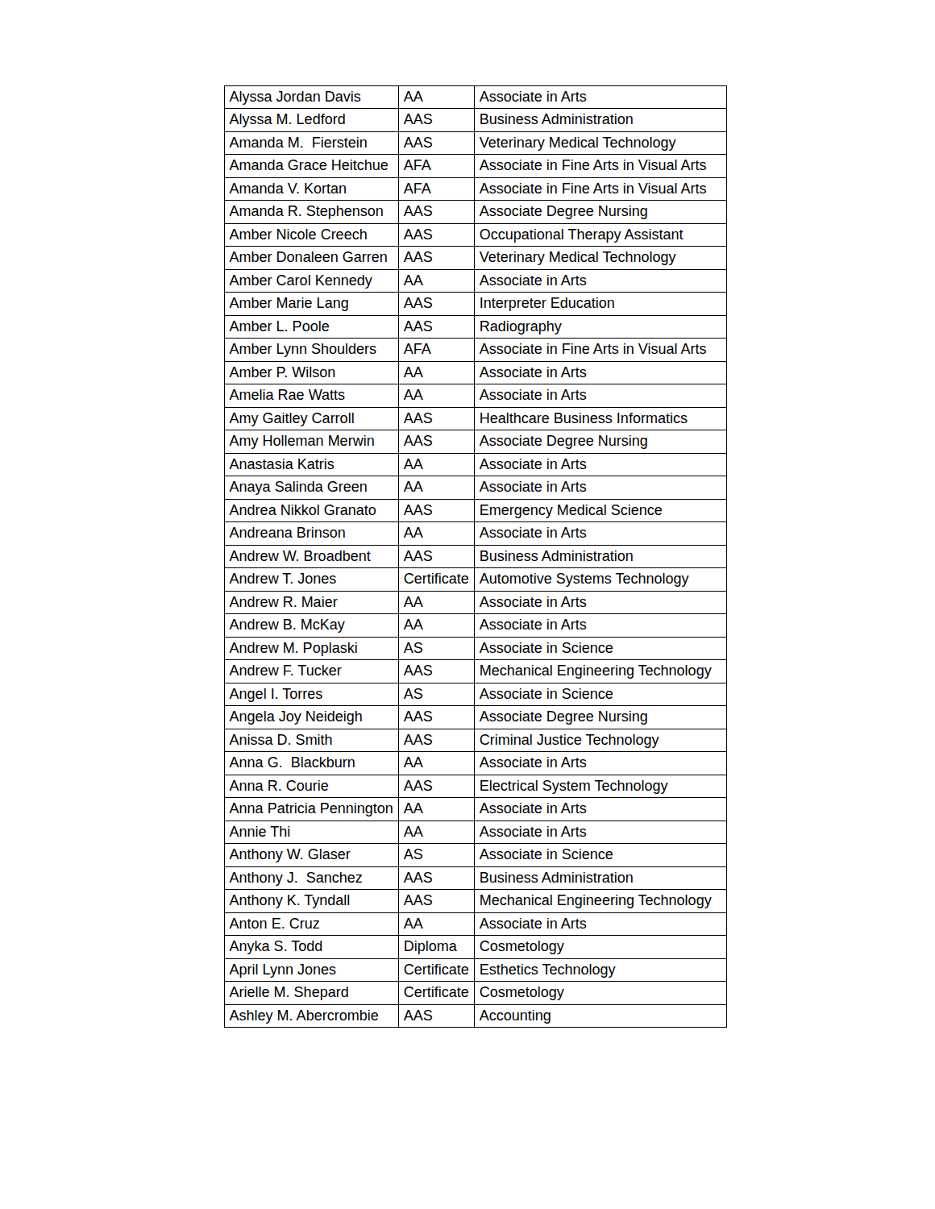| Alyssa Jordan Davis | AA | Associate in Arts |
| Alyssa M. Ledford | AAS | Business Administration |
| Amanda M. Fierstein | AAS | Veterinary Medical Technology |
| Amanda Grace Heitchue | AFA | Associate in Fine Arts in Visual Arts |
| Amanda V. Kortan | AFA | Associate in Fine Arts in Visual Arts |
| Amanda R. Stephenson | AAS | Associate Degree Nursing |
| Amber Nicole Creech | AAS | Occupational Therapy Assistant |
| Amber Donaleen Garren | AAS | Veterinary Medical Technology |
| Amber Carol Kennedy | AA | Associate in Arts |
| Amber Marie Lang | AAS | Interpreter Education |
| Amber L. Poole | AAS | Radiography |
| Amber Lynn Shoulders | AFA | Associate in Fine Arts in Visual Arts |
| Amber P. Wilson | AA | Associate in Arts |
| Amelia Rae Watts | AA | Associate in Arts |
| Amy Gaitley Carroll | AAS | Healthcare Business Informatics |
| Amy Holleman Merwin | AAS | Associate Degree Nursing |
| Anastasia Katris | AA | Associate in Arts |
| Anaya Salinda Green | AA | Associate in Arts |
| Andrea Nikkol Granato | AAS | Emergency Medical Science |
| Andreana Brinson | AA | Associate in Arts |
| Andrew W. Broadbent | AAS | Business Administration |
| Andrew T. Jones | Certificate | Automotive Systems Technology |
| Andrew R. Maier | AA | Associate in Arts |
| Andrew B. McKay | AA | Associate in Arts |
| Andrew M. Poplaski | AS | Associate in Science |
| Andrew F. Tucker | AAS | Mechanical Engineering Technology |
| Angel I. Torres | AS | Associate in Science |
| Angela Joy Neideigh | AAS | Associate Degree Nursing |
| Anissa D. Smith | AAS | Criminal Justice Technology |
| Anna G. Blackburn | AA | Associate in Arts |
| Anna R. Courie | AAS | Electrical System Technology |
| Anna Patricia Pennington | AA | Associate in Arts |
| Annie Thi | AA | Associate in Arts |
| Anthony W. Glaser | AS | Associate in Science |
| Anthony J. Sanchez | AAS | Business Administration |
| Anthony K. Tyndall | AAS | Mechanical Engineering Technology |
| Anton E. Cruz | AA | Associate in Arts |
| Anyka S. Todd | Diploma | Cosmetology |
| April Lynn Jones | Certificate | Esthetics Technology |
| Arielle M. Shepard | Certificate | Cosmetology |
| Ashley M. Abercrombie | AAS | Accounting |